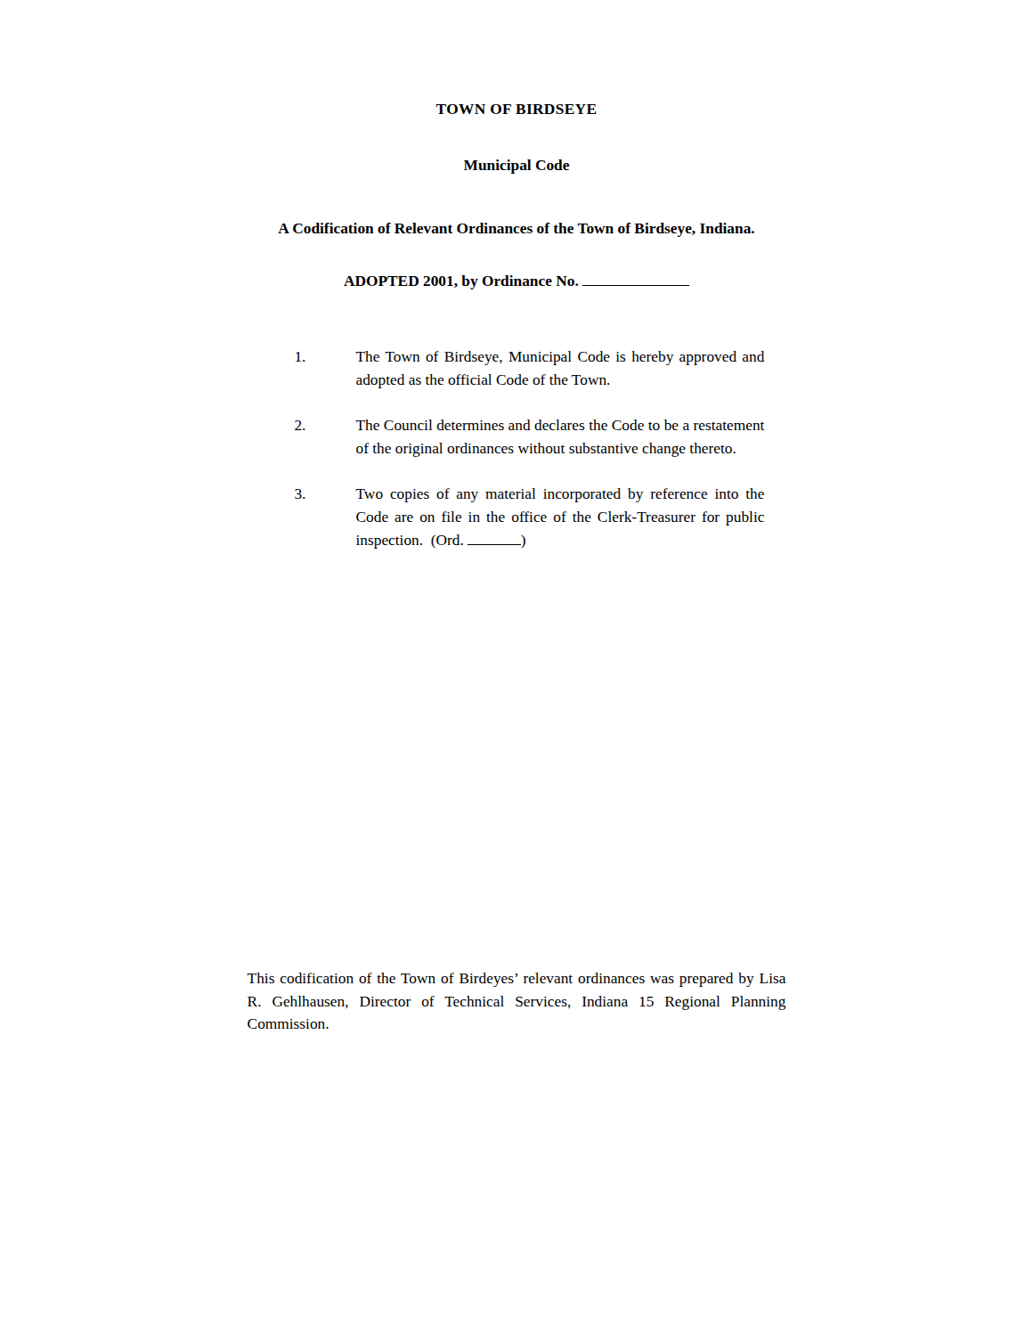TOWN OF BIRDSEYE
Municipal Code
A Codification of Relevant Ordinances of the Town of Birdseye, Indiana.
ADOPTED 2001, by Ordinance No.
1. The Town of Birdseye, Municipal Code is hereby approved and adopted as the official Code of the Town.
2. The Council determines and declares the Code to be a restatement of the original ordinances without substantive change thereto.
3. Two copies of any material incorporated by reference into the Code are on file in the office of the Clerk-Treasurer for public inspection. (Ord. )
This codification of the Town of Birdeyes’ relevant ordinances was prepared by Lisa R. Gehlhausen, Director of Technical Services, Indiana 15 Regional Planning Commission.